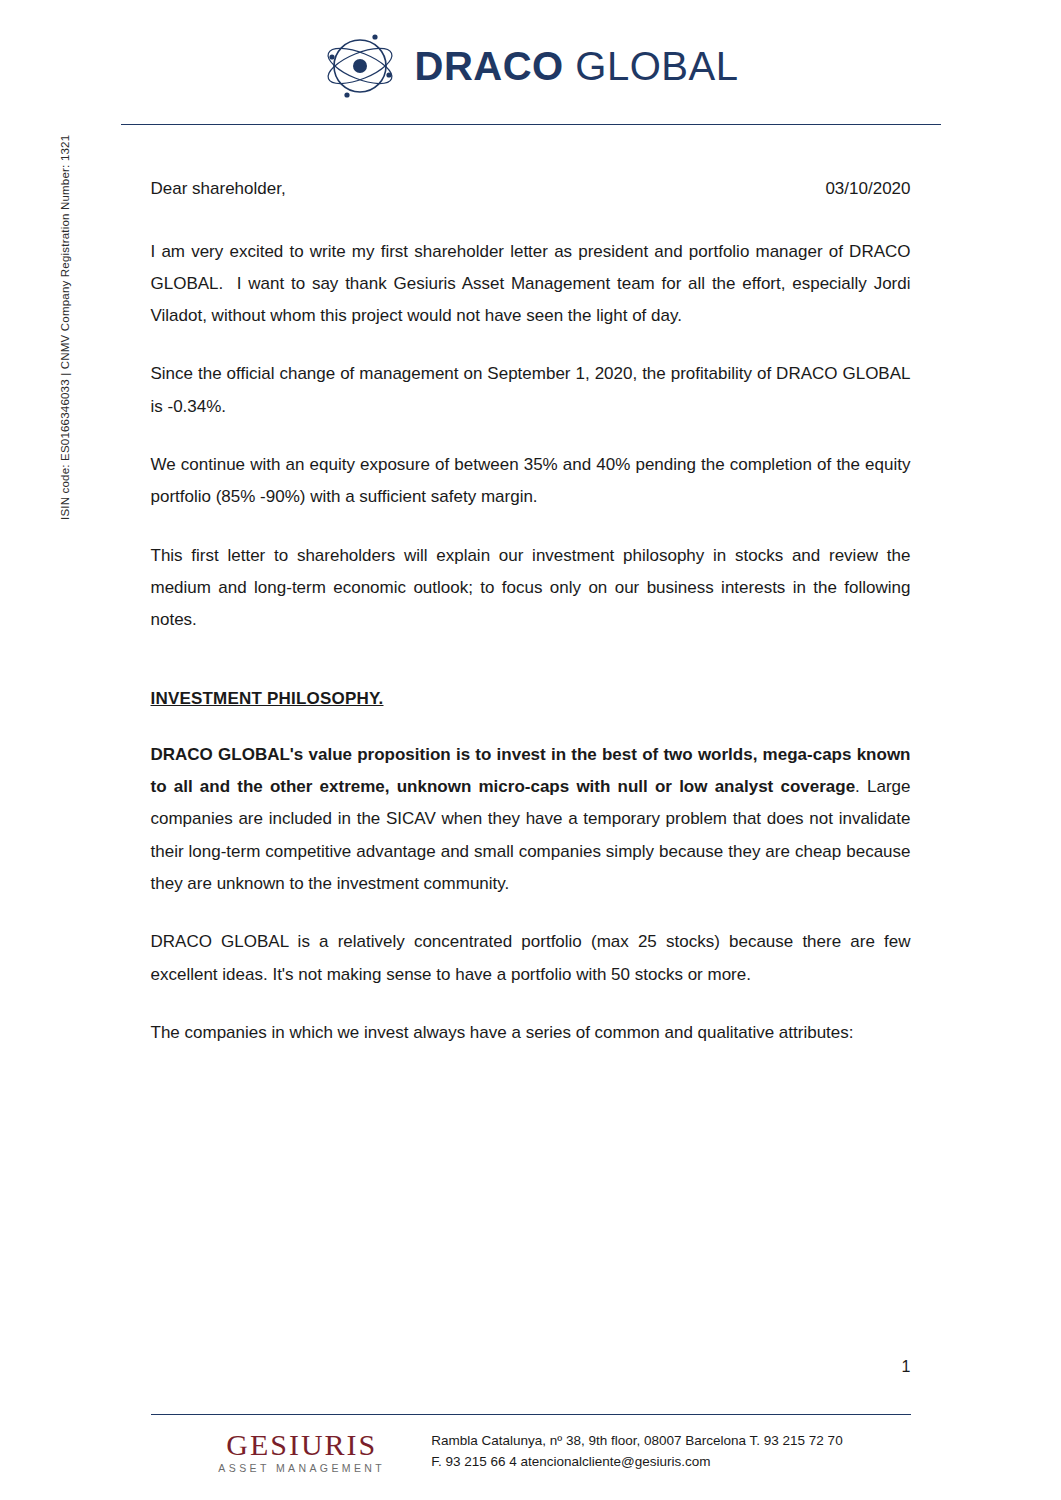DRACO GLOBAL
ISIN code: ES0166346033 | CNMV Company Registration Number: 1321
Dear shareholder, 03/10/2020
I am very excited to write my first shareholder letter as president and portfolio manager of DRACO GLOBAL. I want to say thank Gesiuris Asset Management team for all the effort, especially Jordi Viladot, without whom this project would not have seen the light of day.
Since the official change of management on September 1, 2020, the profitability of DRACO GLOBAL is -0.34%.
We continue with an equity exposure of between 35% and 40% pending the completion of the equity portfolio (85% -90%) with a sufficient safety margin.
This first letter to shareholders will explain our investment philosophy in stocks and review the medium and long-term economic outlook; to focus only on our business interests in the following notes.
INVESTMENT PHILOSOPHY.
DRACO GLOBAL's value proposition is to invest in the best of two worlds, mega-caps known to all and the other extreme, unknown micro-caps with null or low analyst coverage. Large companies are included in the SICAV when they have a temporary problem that does not invalidate their long-term competitive advantage and small companies simply because they are cheap because they are unknown to the investment community.
DRACO GLOBAL is a relatively concentrated portfolio (max 25 stocks) because there are few excellent ideas. It's not making sense to have a portfolio with 50 stocks or more.
The companies in which we invest always have a series of common and qualitative attributes:
1
GESIURIS
ASSET MANAGEMENT
Rambla Catalunya, nº 38, 9th floor, 08007 Barcelona T. 93 215 72 70
F. 93 215 66 4 atencionalcliente@gesiuris.com